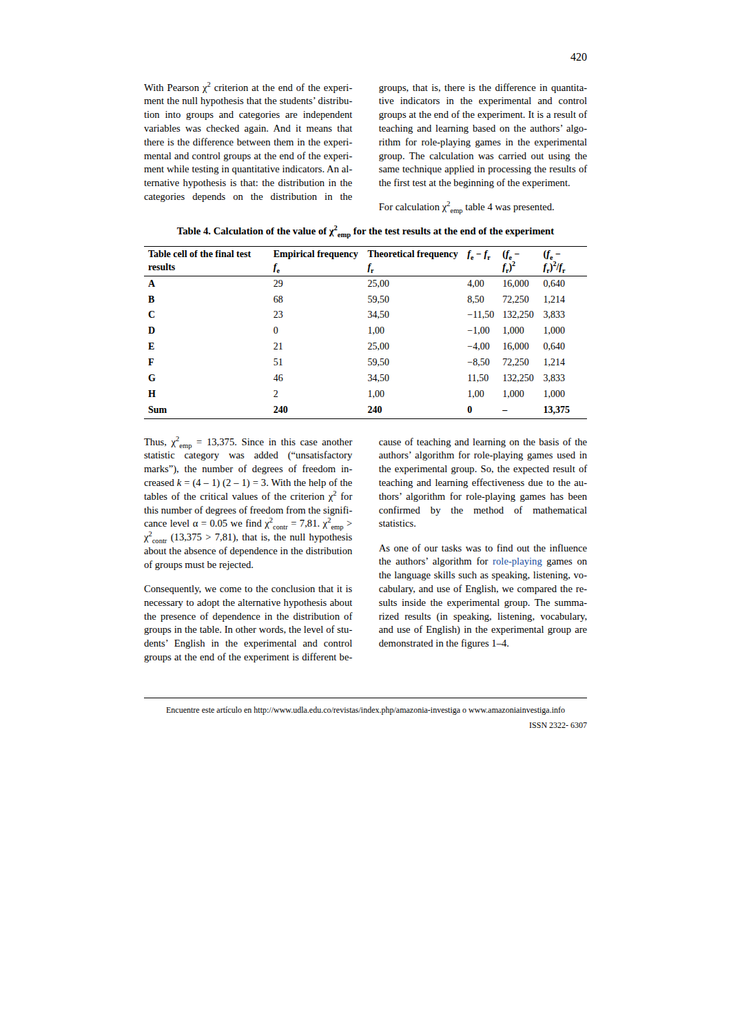420
With Pearson χ2 criterion at the end of the experiment the null hypothesis that the students’ distribution into groups and categories are independent variables was checked again. And it means that there is the difference between them in the experimental and control groups at the end of the experiment while testing in quantitative indicators. An alternative hypothesis is that: the distribution in the categories depends on the distribution in the groups, that is, there is the difference in quantitative indicators in the experimental and control groups at the end of the experiment. It is a result of teaching and learning based on the authors’ algorithm for role-playing games in the experimental group. The calculation was carried out using the same technique applied in processing the results of the first test at the beginning of the experiment.
For calculation χ2emp table 4 was presented.
Table 4. Calculation of the value of χ 2 emp for the test results at the end of the experiment
| Table cell of the final test results | Empirical frequency f e | Theoretical frequency f r | f e − f r | ( f e − f r ) 2 | ( f e − f r ) 2 / f r |
| --- | --- | --- | --- | --- | --- |
| A | 29 | 25,00 | 4,00 | 16,000 | 0,640 |
| B | 68 | 59,50 | 8,50 | 72,250 | 1,214 |
| C | 23 | 34,50 | −11,50 | 132,250 | 3,833 |
| D | 0 | 1,00 | −1,00 | 1,000 | 1,000 |
| E | 21 | 25,00 | −4,00 | 16,000 | 0,640 |
| F | 51 | 59,50 | −8,50 | 72,250 | 1,214 |
| G | 46 | 34,50 | 11,50 | 132,250 | 3,833 |
| H | 2 | 1,00 | 1,00 | 1,000 | 1,000 |
| Sum | 240 | 240 | 0 | – | 13,375 |
Thus, χ2emp = 13,375. Since in this case another statistic category was added (“unsatisfactory marks”), the number of degrees of freedom increased k = (4 – 1) (2 – 1) = 3. With the help of the tables of the critical values of the criterion χ2 for this number of degrees of freedom from the significance level α = 0.05 we find χ2contr = 7,81. χ2emp > χ2contr (13,375 > 7,81), that is, the null hypothesis about the absence of dependence in the distribution of groups must be rejected.
Consequently, we come to the conclusion that it is necessary to adopt the alternative hypothesis about the presence of dependence in the distribution of groups in the table. In other words, the level of students’ English in the experimental and control groups at the end of the experiment is different because of teaching and learning on the basis of the authors’ algorithm for role-playing games used in the experimental group. So, the expected result of teaching and learning effectiveness due to the authors’ algorithm for role-playing games has been confirmed by the method of mathematical statistics.
As one of our tasks was to find out the influence the authors’ algorithm for role-playing games on the language skills such as speaking, listening, vocabulary, and use of English, we compared the results inside the experimental group. The summarized results (in speaking, listening, vocabulary, and use of English) in the experimental group are demonstrated in the figures 1–4.
Encuentre este artículo en http://www.udla.edu.co/revistas/index.php/amazonia-investiga o www.amazoniainvestiga.info
ISSN 2322- 6307